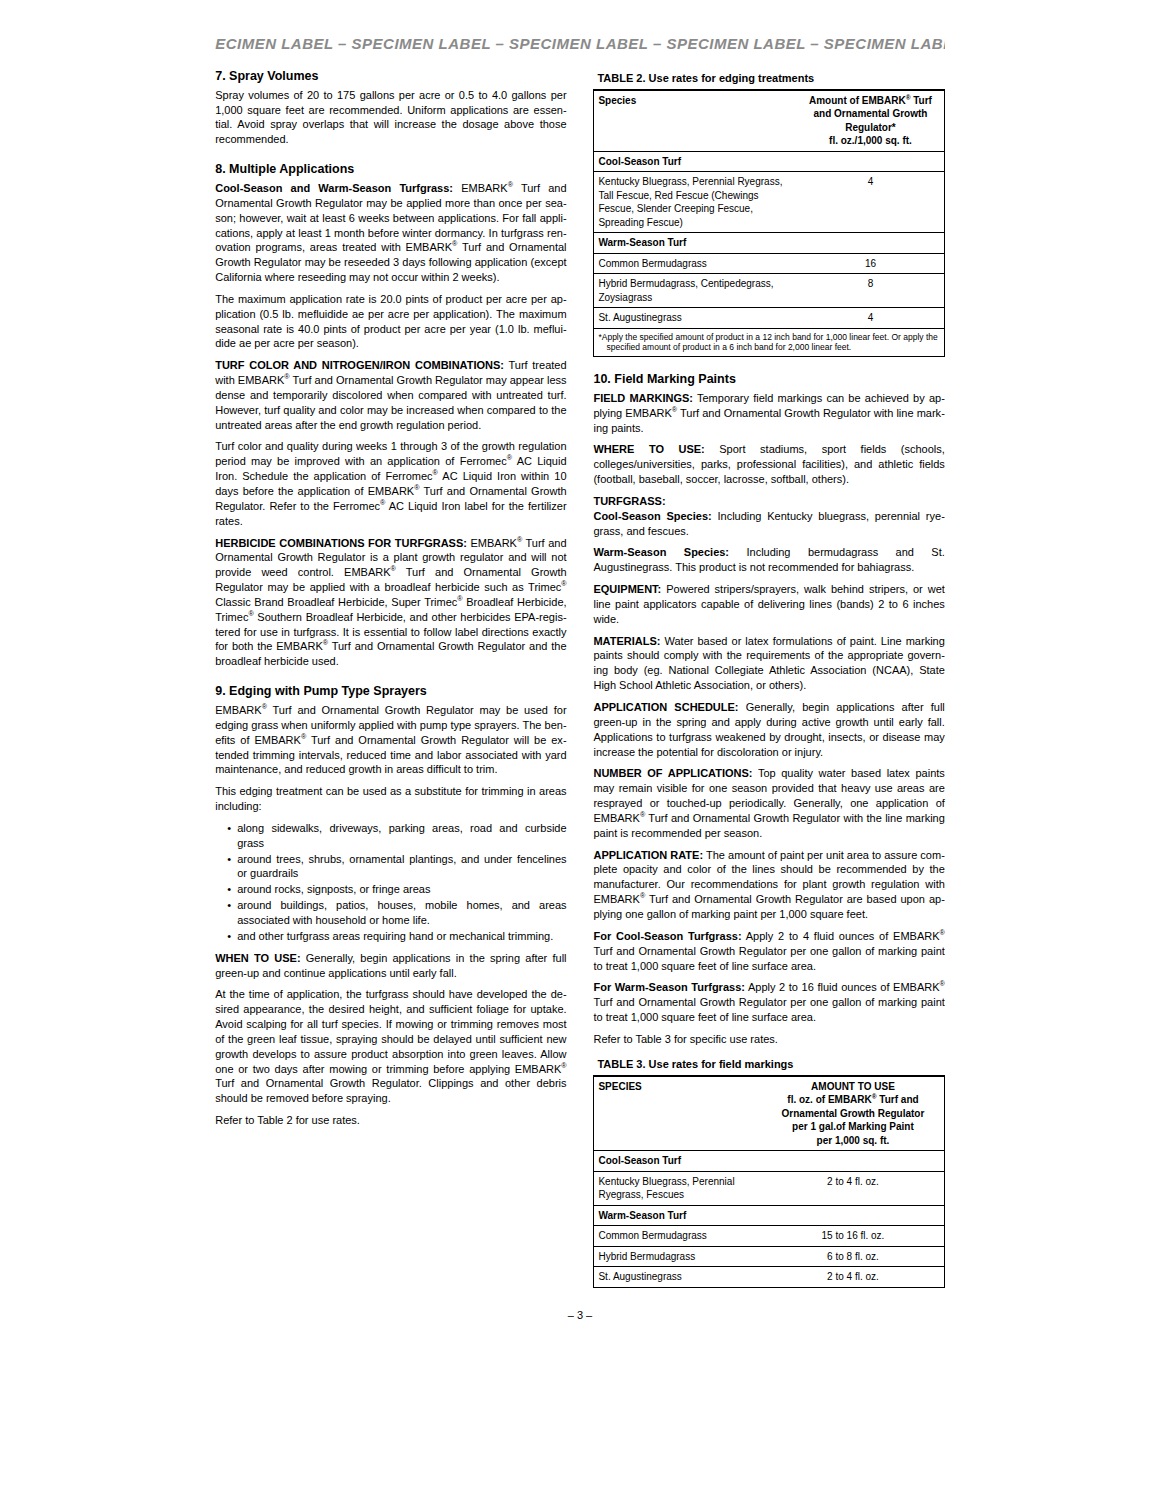ECIMEN LABEL – SPECIMEN LABEL – SPECIMEN LABEL – SPECIMEN LABEL – SPECIMEN LABEL – SPEC
7. Spray Volumes
Spray volumes of 20 to 175 gallons per acre or 0.5 to 4.0 gallons per 1,000 square feet are recommended. Uniform applications are essential. Avoid spray overlaps that will increase the dosage above those recommended.
8. Multiple Applications
Cool-Season and Warm-Season Turfgrass: EMBARK® Turf and Ornamental Growth Regulator may be applied more than once per season; however, wait at least 6 weeks between applications. For fall applications, apply at least 1 month before winter dormancy. In turfgrass renovation programs, areas treated with EMBARK® Turf and Ornamental Growth Regulator may be reseeded 3 days following application (except California where reseeding may not occur within 2 weeks).
The maximum application rate is 20.0 pints of product per acre per application (0.5 lb. mefluidide ae per acre per application). The maximum seasonal rate is 40.0 pints of product per acre per year (1.0 lb. mefluidide ae per acre per season).
TURF COLOR AND NITROGEN/IRON COMBINATIONS: Turf treated with EMBARK® Turf and Ornamental Growth Regulator may appear less dense and temporarily discolored when compared with untreated turf. However, turf quality and color may be increased when compared to the untreated areas after the end growth regulation period.
Turf color and quality during weeks 1 through 3 of the growth regulation period may be improved with an application of Ferromec® AC Liquid Iron. Schedule the application of Ferromec® AC Liquid Iron within 10 days before the application of EMBARK® Turf and Ornamental Growth Regulator. Refer to the Ferromec® AC Liquid Iron label for the fertilizer rates.
HERBICIDE COMBINATIONS FOR TURFGRASS: EMBARK® Turf and Ornamental Growth Regulator is a plant growth regulator and will not provide weed control. EMBARK® Turf and Ornamental Growth Regulator may be applied with a broadleaf herbicide such as Trimec® Classic Brand Broadleaf Herbicide, Super Trimec® Broadleaf Herbicide, Trimec® Southern Broadleaf Herbicide, and other herbicides EPA-registered for use in turfgrass. It is essential to follow label directions exactly for both the EMBARK® Turf and Ornamental Growth Regulator and the broadleaf herbicide used.
9. Edging with Pump Type Sprayers
EMBARK® Turf and Ornamental Growth Regulator may be used for edging grass when uniformly applied with pump type sprayers. The benefits of EMBARK® Turf and Ornamental Growth Regulator will be extended trimming intervals, reduced time and labor associated with yard maintenance, and reduced growth in areas difficult to trim.
This edging treatment can be used as a substitute for trimming in areas including:
along sidewalks, driveways, parking areas, road and curbside grass
around trees, shrubs, ornamental plantings, and under fencelines or guardrails
around rocks, signposts, or fringe areas
around buildings, patios, houses, mobile homes, and areas associated with household or home life.
and other turfgrass areas requiring hand or mechanical trimming.
WHEN TO USE: Generally, begin applications in the spring after full green-up and continue applications until early fall.
At the time of application, the turfgrass should have developed the desired appearance, the desired height, and sufficient foliage for uptake. Avoid scalping for all turf species. If mowing or trimming removes most of the green leaf tissue, spraying should be delayed until sufficient new growth develops to assure product absorption into green leaves. Allow one or two days after mowing or trimming before applying EMBARK® Turf and Ornamental Growth Regulator. Clippings and other debris should be removed before spraying.
Refer to Table 2 for use rates.
TABLE 2. Use rates for edging treatments
| Species | Amount of EMBARK ® Turf and Ornamental Growth Regulator* fl. oz./1,000 sq. ft. |
| --- | --- |
| Cool-Season Turf |
| Kentucky Bluegrass, Perennial Ryegrass, Tall Fescue, Red Fescue (Chewings Fescue, Slender Creeping Fescue, Spreading Fescue) | 4 |
| Warm-Season Turf |
| Common Bermudagrass | 16 |
| Hybrid Bermudagrass, Centipedegrass, Zoysiagrass | 8 |
| St. Augustinegrass | 4 |
| *Apply the specified amount of product in a 12 inch band for 1,000 linear feet. Or apply the specified amount of product in a 6 inch band for 2,000 linear feet. |
10. Field Marking Paints
FIELD MARKINGS: Temporary field markings can be achieved by applying EMBARK® Turf and Ornamental Growth Regulator with line marking paints.
WHERE TO USE: Sport stadiums, sport fields (schools, colleges/universities, parks, professional facilities), and athletic fields (football, baseball, soccer, lacrosse, softball, others).
TURFGRASS:
Cool-Season Species: Including Kentucky bluegrass, perennial ryegrass, and fescues.
Warm-Season Species: Including bermudagrass and St. Augustinegrass. This product is not recommended for bahiagrass.
EQUIPMENT: Powered stripers/sprayers, walk behind stripers, or wet line paint applicators capable of delivering lines (bands) 2 to 6 inches wide.
MATERIALS: Water based or latex formulations of paint. Line marking paints should comply with the requirements of the appropriate governing body (eg. National Collegiate Athletic Association (NCAA), State High School Athletic Association, or others).
APPLICATION SCHEDULE: Generally, begin applications after full green-up in the spring and apply during active growth until early fall. Applications to turfgrass weakened by drought, insects, or disease may increase the potential for discoloration or injury.
NUMBER OF APPLICATIONS: Top quality water based latex paints may remain visible for one season provided that heavy use areas are resprayed or touched-up periodically. Generally, one application of EMBARK® Turf and Ornamental Growth Regulator with the line marking paint is recommended per season.
APPLICATION RATE: The amount of paint per unit area to assure complete opacity and color of the lines should be recommended by the manufacturer. Our recommendations for plant growth regulation with EMBARK® Turf and Ornamental Growth Regulator are based upon applying one gallon of marking paint per 1,000 square feet.
For Cool-Season Turfgrass: Apply 2 to 4 fluid ounces of EMBARK® Turf and Ornamental Growth Regulator per one gallon of marking paint to treat 1,000 square feet of line surface area.
For Warm-Season Turfgrass: Apply 2 to 16 fluid ounces of EMBARK® Turf and Ornamental Growth Regulator per one gallon of marking paint to treat 1,000 square feet of line surface area.
Refer to Table 3 for specific use rates.
TABLE 3. Use rates for field markings
| SPECIES | AMOUNT TO USE fl. oz. of EMBARK ® Turf and Ornamental Growth Regulator per 1 gal.of Marking Paint per 1,000 sq. ft. |
| --- | --- |
| Cool-Season Turf |
| Kentucky Bluegrass, Perennial Ryegrass, Fescues | 2 to 4 fl. oz. |
| Warm-Season Turf |
| Common Bermudagrass | 15 to 16 fl. oz. |
| Hybrid Bermudagrass | 6 to 8 fl. oz. |
| St. Augustinegrass | 2 to 4 fl. oz. |
– 3 –